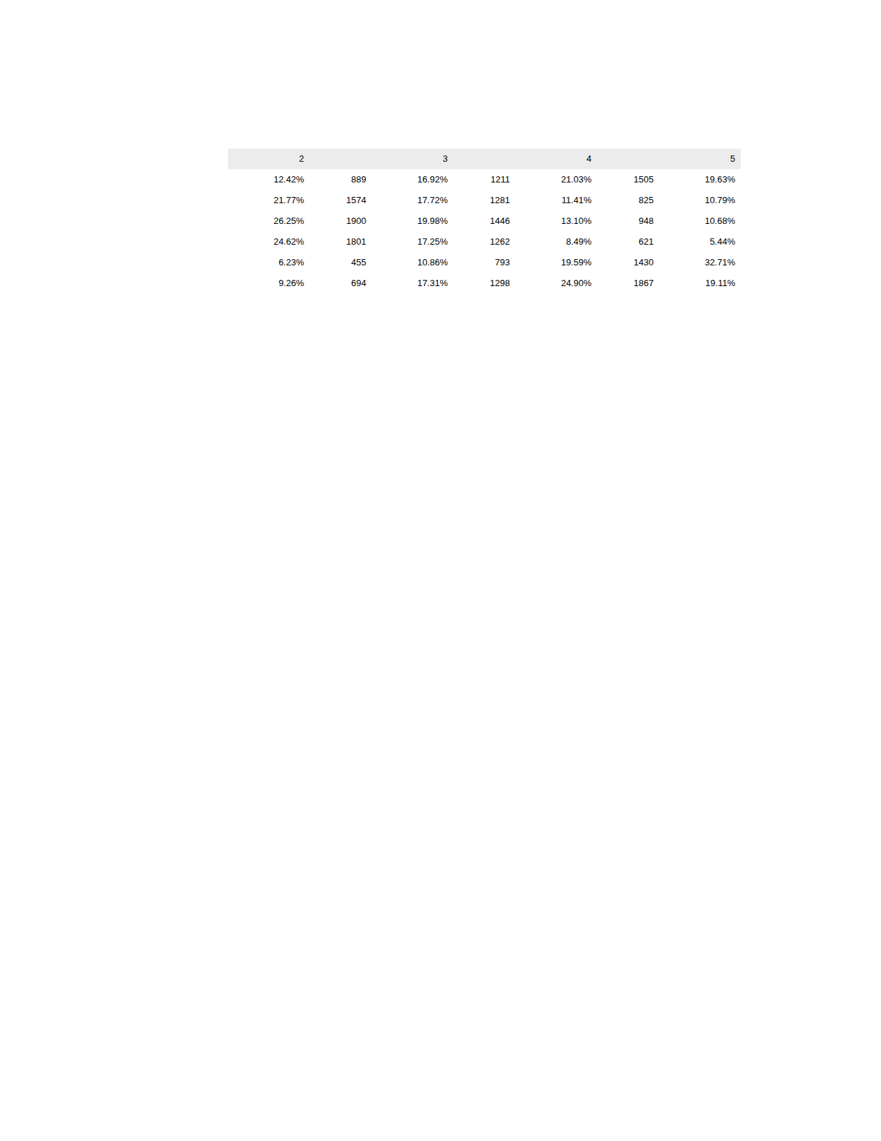| 2 | | 3 | | 4 | | 5 |
| --- | --- | --- | --- | --- | --- | --- |
| 12.42% | 889 | 16.92% | 1211 | 21.03% | 1505 | 19.63% |
| 21.77% | 1574 | 17.72% | 1281 | 11.41% | 825 | 10.79% |
| 26.25% | 1900 | 19.98% | 1446 | 13.10% | 948 | 10.68% |
| 24.62% | 1801 | 17.25% | 1262 | 8.49% | 621 | 5.44% |
| 6.23% | 455 | 10.86% | 793 | 19.59% | 1430 | 32.71% |
| 9.26% | 694 | 17.31% | 1298 | 24.90% | 1867 | 19.11% |